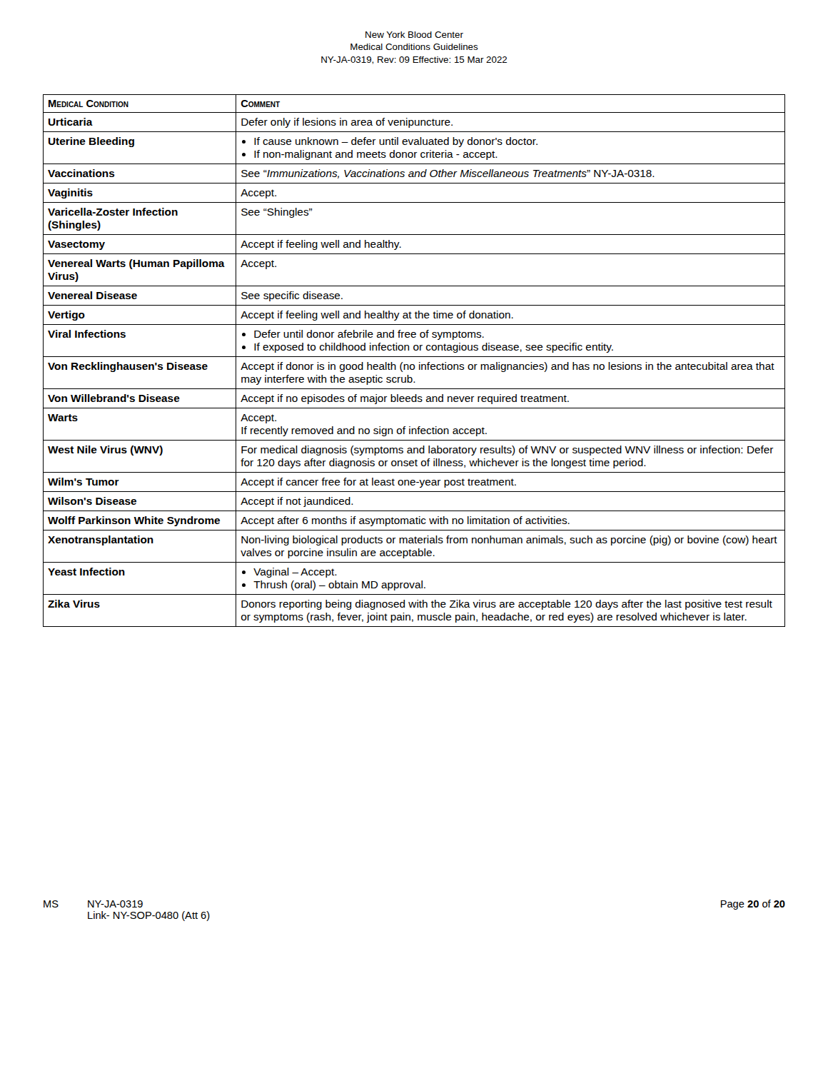New York Blood Center
Medical Conditions Guidelines
NY-JA-0319, Rev: 09 Effective: 15 Mar 2022
| Medical Condition | Comment |
| --- | --- |
| Urticaria | Defer only if lesions in area of venipuncture. |
| Uterine Bleeding | If cause unknown – defer until evaluated by donor's doctor. If non-malignant and meets donor criteria - accept. |
| Vaccinations | See “ Immunizations, Vaccinations and Other Miscellaneous Treatments ” NY-JA-0318. |
| Vaginitis | Accept. |
| Varicella-Zoster Infection (Shingles) | See “Shingles” |
| Vasectomy | Accept if feeling well and healthy. |
| Venereal Warts (Human Papilloma Virus) | Accept. |
| Venereal Disease | See specific disease. |
| Vertigo | Accept if feeling well and healthy at the time of donation. |
| Viral Infections | Defer until donor afebrile and free of symptoms. If exposed to childhood infection or contagious disease, see specific entity. |
| Von Recklinghausen's Disease | Accept if donor is in good health (no infections or malignancies) and has no lesions in the antecubital area that may interfere with the aseptic scrub. |
| Von Willebrand's Disease | Accept if no episodes of major bleeds and never required treatment. |
| Warts | Accept. If recently removed and no sign of infection accept. |
| West Nile Virus (WNV) | For medical diagnosis (symptoms and laboratory results) of WNV or suspected WNV illness or infection: Defer for 120 days after diagnosis or onset of illness, whichever is the longest time period. |
| Wilm's Tumor | Accept if cancer free for at least one-year post treatment. |
| Wilson's Disease | Accept if not jaundiced. |
| Wolff Parkinson White Syndrome | Accept after 6 months if asymptomatic with no limitation of activities. |
| Xenotransplantation | Non-living biological products or materials from nonhuman animals, such as porcine (pig) or bovine (cow) heart valves or porcine insulin are acceptable. |
| Yeast Infection | Vaginal – Accept. Thrush (oral) – obtain MD approval. |
| Zika Virus | Donors reporting being diagnosed with the Zika virus are acceptable 120 days after the last positive test result or symptoms (rash, fever, joint pain, muscle pain, headache, or red eyes) are resolved whichever is later. |
MS
NY-JA-0319
Link- NY-SOP-0480 (Att 6)
Page 20 of 20